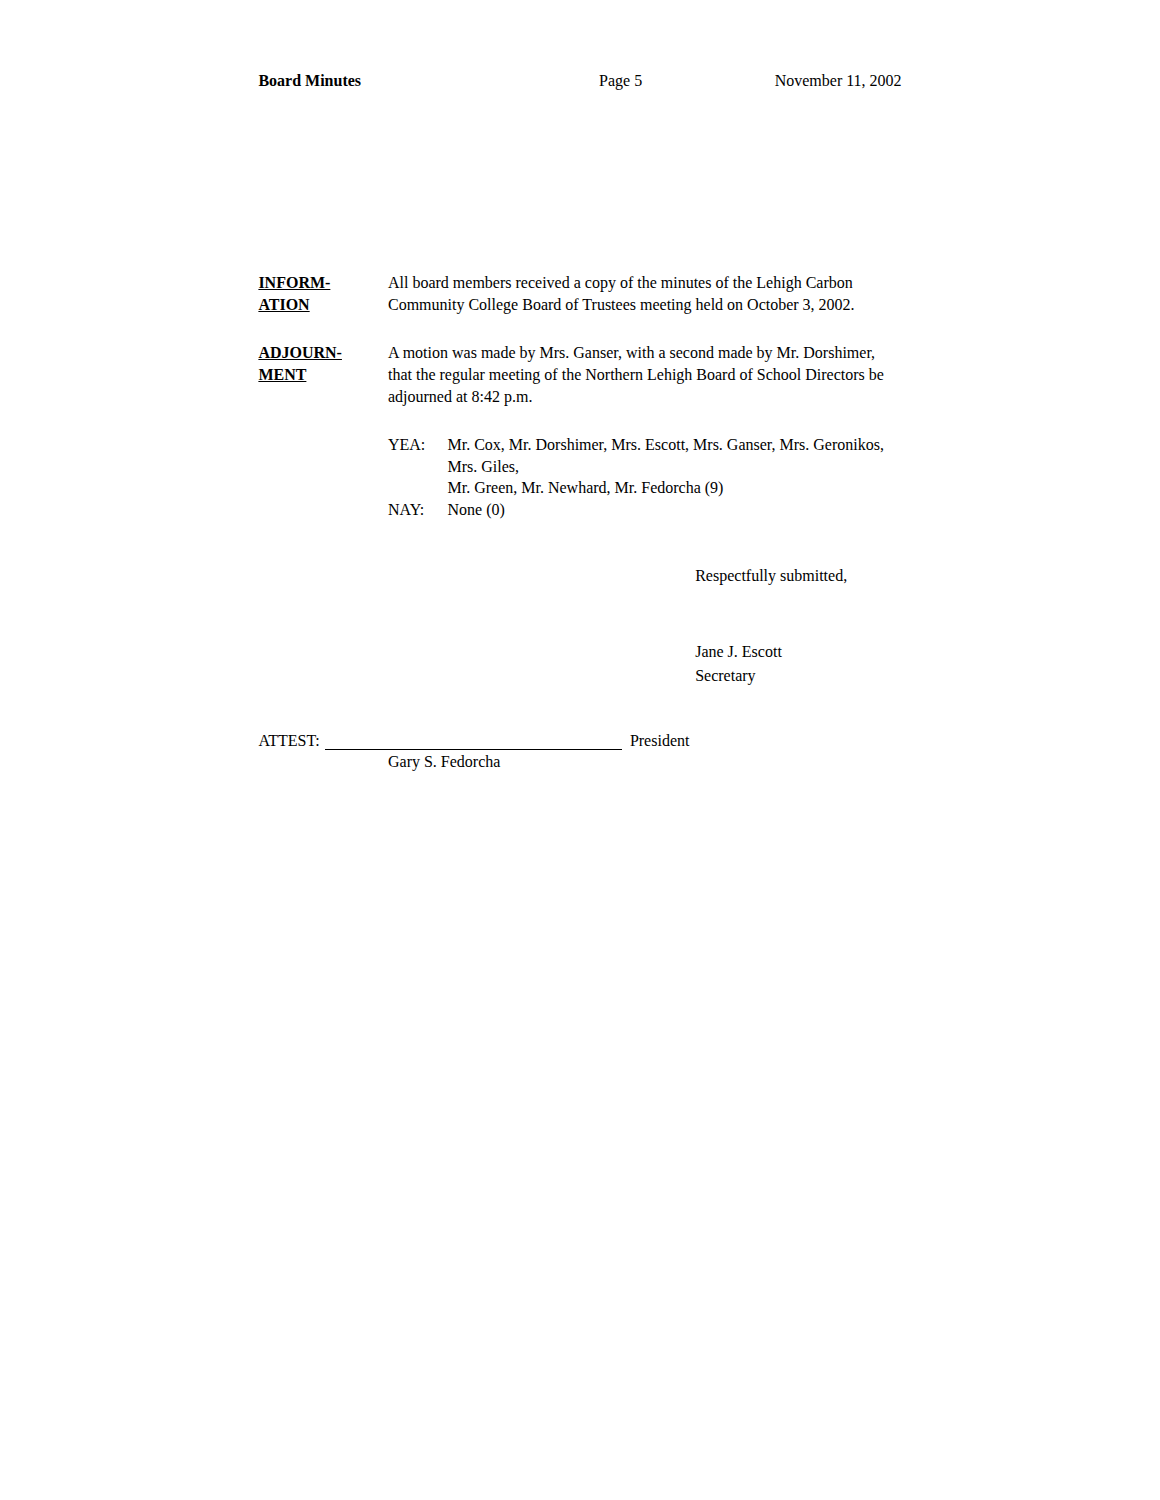Board Minutes
Page 5
November 11, 2002
INFORM-
ATION
All board members received a copy of the minutes of the Lehigh Carbon Community College Board of Trustees meeting held on October 3, 2002.
ADJOURN-
MENT
A motion was made by Mrs. Ganser, with a second made by Mr. Dorshimer, that the regular meeting of the Northern Lehigh Board of School Directors be adjourned at 8:42 p.m.
YEA:
Mr. Cox, Mr. Dorshimer, Mrs. Escott, Mrs. Ganser, Mrs. Geronikos, Mrs. Giles,
Mr. Green, Mr. Newhard, Mr. Fedorcha (9)
NAY:
None (0)
Respectfully submitted,
Jane J. Escott
Secretary
ATTEST:
President
Gary S. Fedorcha